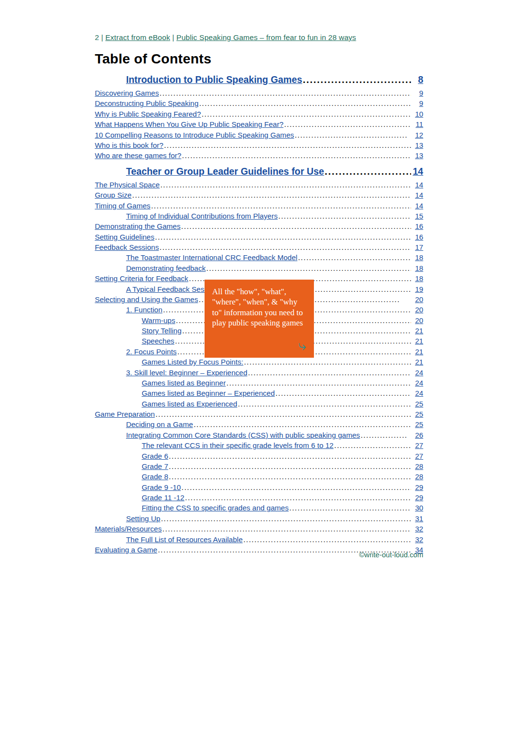2 | Extract from eBook | Public Speaking Games – from fear to fun in 28 ways
Table of Contents
Introduction to Public Speaking Games................................................ 8
Discovering Games............................................................................................................. 9
Deconstructing Public Speaking......................................................................................... 9
Why is Public Speaking Feared?....................................................................................... 10
What Happens When You Give Up Public Speaking Fear?.............................................. 11
10 Compelling Reasons to Introduce Public Speaking Games ......................................... 12
Who is this book for?......................................................................................................... 13
Who are these games for?................................................................................................ 13
Teacher or Group Leader Guidelines for Use..................................... 14
The Physical Space........................................................................................................... 14
Group Size....................................................................................................................... 14
Timing of Games............................................................................................................... 14
Timing of Individual Contributions from Players........................................................... 15
Demonstrating the Games................................................................................................. 16
Setting Guidelines.............................................................................................................. 16
Feedback Sessions........................................................................................................... 17
The Toastmaster International CRC Feedback Model................................................ 18
Demonstrating feedback....................................................................................... 18
Setting Criteria for Feedback..................................................................................... 18
A Typical Feedback Session.............................................................................. 19
Selecting and Using the Games ......................................................................... 20
1. Function......................................................................................................... 20
Warm-ups..................................................................................................... 20
Story Telling................................................................................................... 21
Speeches....................................................................................................... 21
2. Focus Points................................................................................................. 21
Games Listed by Focus Points:......................................................................... 21
3. Skill level: Beginner – Experienced....................................................................... 24
Games listed as Beginner....................................................................................... 24
Games listed as Beginner – Experienced............................................................. 24
Games listed as Experienced................................................................................ 25
Game Preparation ............................................................................................................. 25
Deciding on a Game............................................................................................. 25
Integrating Common Core Standards (CSS) with public speaking games................. 26
The relevant CCS in their specific grade levels from 6 to 12.................................. 27
Grade 6............................................................................................................. 27
Grade 7............................................................................................................. 28
Grade 8............................................................................................................. 28
Grade 9 -10 ..................................................................................................... 29
Grade 11 -12..................................................................................................... 29
Fitting the CSS to specific grades and games....................................................... 30
Setting Up............................................................................................................. 31
Materials/Resources........................................................................................................... 32
The Full List of Resources Available ......................................................................... 32
Evaluating a Game............................................................................................................. 34
All the "how", "what", "where", "when", & "why to" information you need to play public speaking games ⤷
©write-out-loud.com